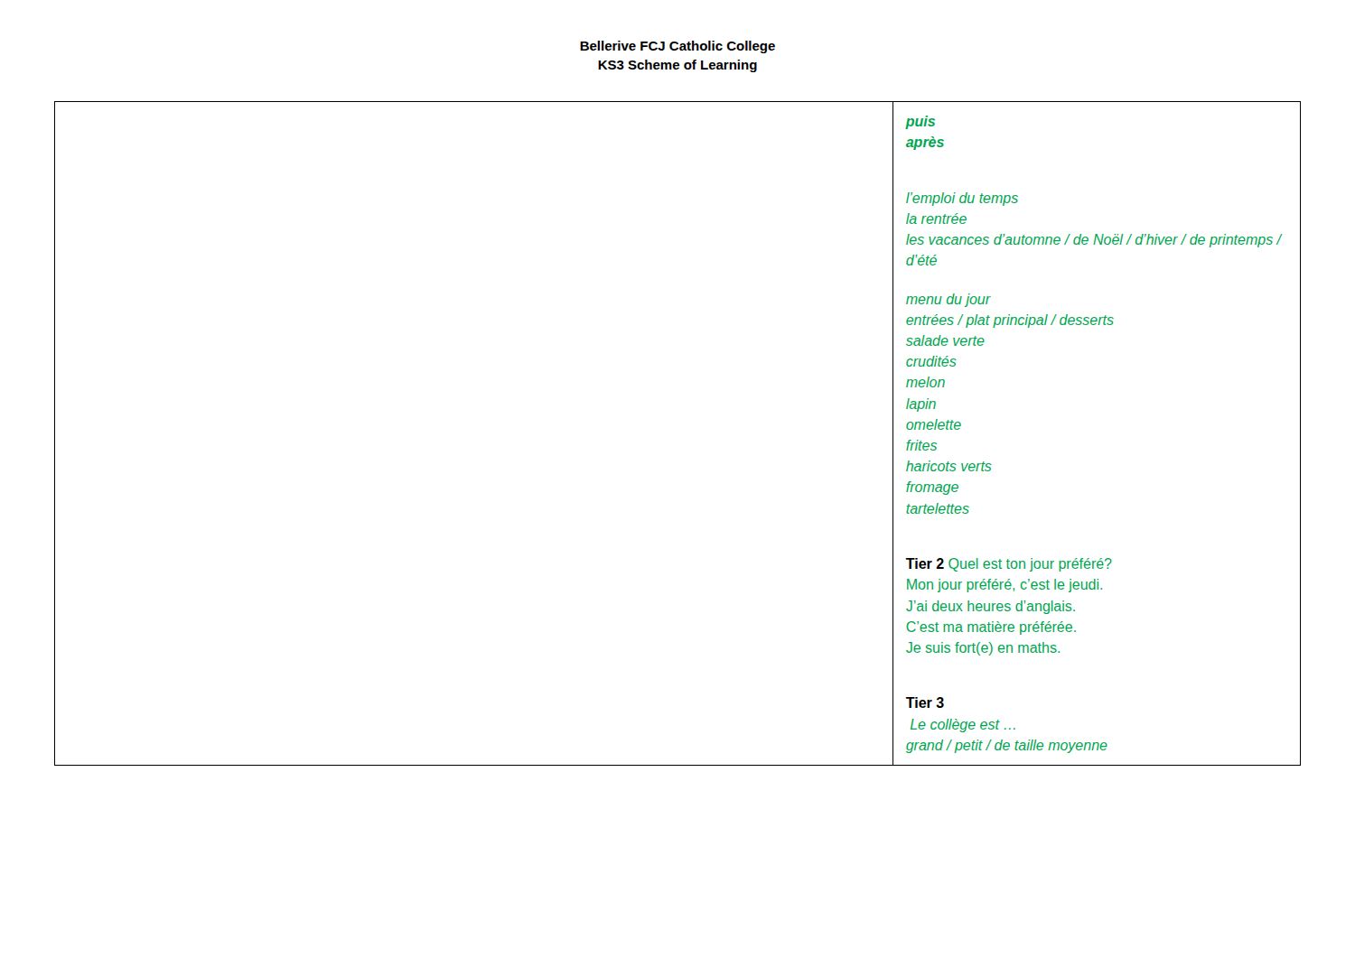Bellerive FCJ Catholic College
KS3 Scheme of Learning
| | puis après l’emploi du temps la rentrée les vacances d’automne / de Noël / d’hiver / de printemps / d’été menu du jour entrées / plat principal / desserts salade verte crudités melon lapin omelette frites haricots verts fromage tartelettes Tier 2 Quel est ton jour préféré? Mon jour préféré, c’est le jeudi. J’ai deux heures d’anglais. C’est ma matière préférée. Je suis fort(e) en maths. Tier 3 Le collège est … grand / petit / de taille moyenne |